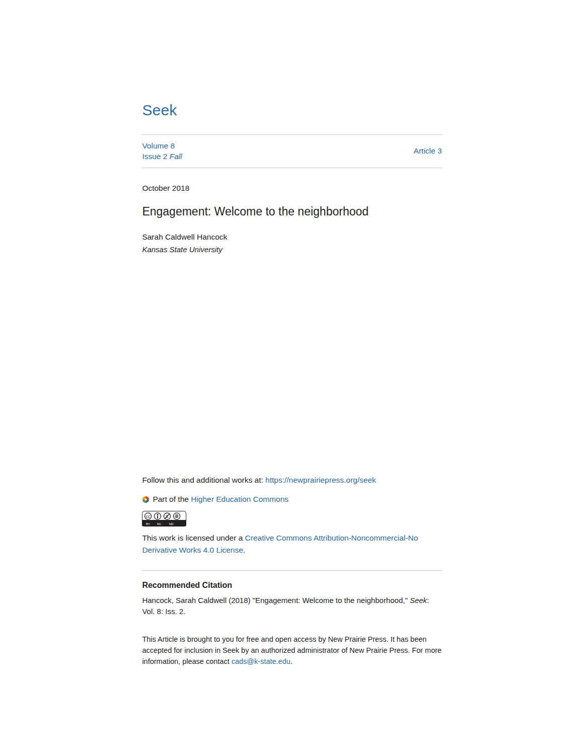Seek
Volume 8
Issue 2 Fall
Article 3
October 2018
Engagement: Welcome to the neighborhood
Sarah Caldwell Hancock
Kansas State University
Follow this and additional works at: https://newprairiepress.org/seek
Part of the Higher Education Commons
cc $ BY NC ND
This work is licensed under a Creative Commons Attribution-Noncommercial-No Derivative Works 4.0 License.
Recommended Citation
Hancock, Sarah Caldwell (2018) "Engagement: Welcome to the neighborhood," Seek: Vol. 8: Iss. 2.
This Article is brought to you for free and open access by New Prairie Press. It has been accepted for inclusion in Seek by an authorized administrator of New Prairie Press. For more information, please contact cads@k-state.edu.